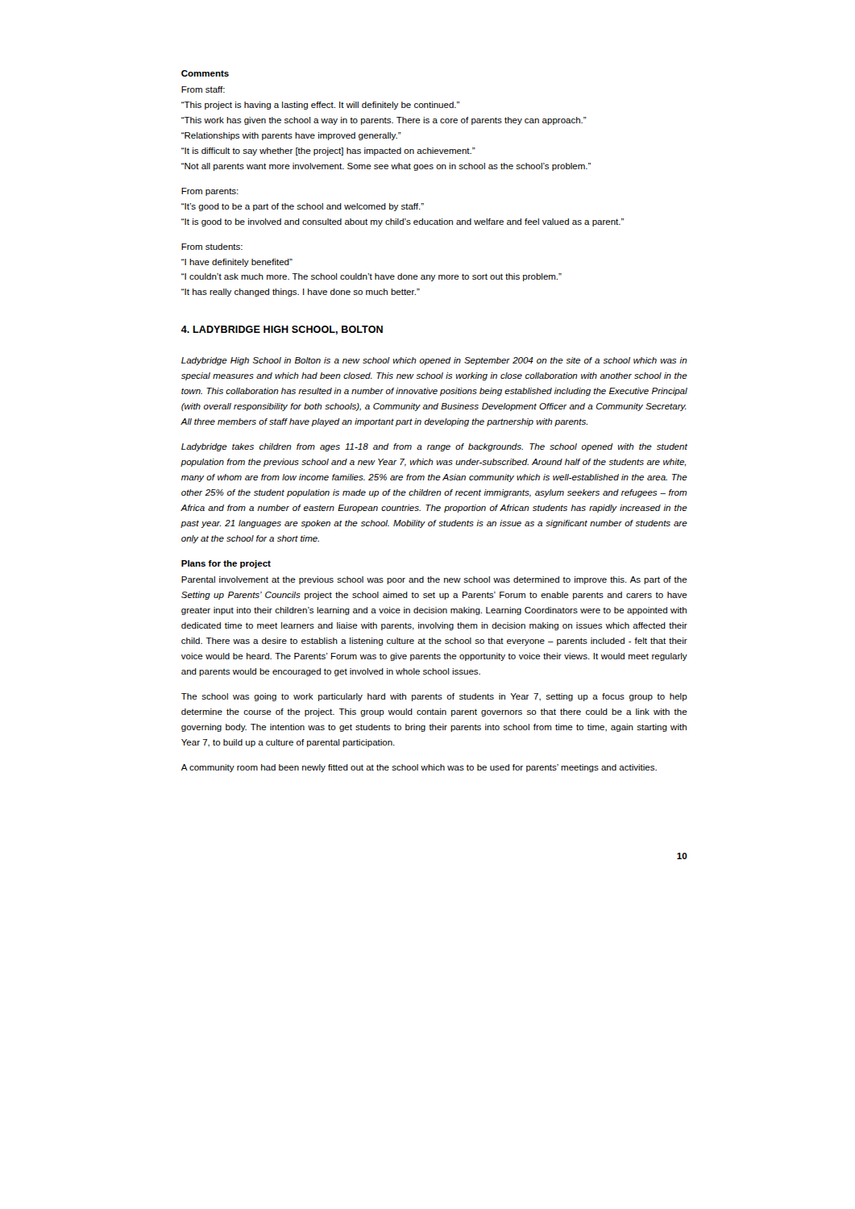Comments
From staff:
“This project is having a lasting effect. It will definitely be continued.”
“This work has given the school a way in to parents. There is a core of parents they can approach.”
“Relationships with parents have improved generally.”
“It is difficult to say whether [the project] has impacted on achievement.”
“Not all parents want more involvement. Some see what goes on in school as the school’s problem.”
From parents:
“It’s good to be a part of the school and welcomed by staff.”
“It is good to be involved and consulted about my child’s education and welfare and feel valued as a parent.”
From students:
“I have definitely benefited”
“I couldn’t ask much more. The school couldn’t have done any more to sort out this problem.”
“It has really changed things. I have done so much better.”
4. LADYBRIDGE HIGH SCHOOL, BOLTON
Ladybridge High School in Bolton is a new school which opened in September 2004 on the site of a school which was in special measures and which had been closed. This new school is working in close collaboration with another school in the town. This collaboration has resulted in a number of innovative positions being established including the Executive Principal (with overall responsibility for both schools), a Community and Business Development Officer and a Community Secretary. All three members of staff have played an important part in developing the partnership with parents.
Ladybridge takes children from ages 11-18 and from a range of backgrounds. The school opened with the student population from the previous school and a new Year 7, which was under-subscribed. Around half of the students are white, many of whom are from low income families. 25% are from the Asian community which is well-established in the area. The other 25% of the student population is made up of the children of recent immigrants, asylum seekers and refugees – from Africa and from a number of eastern European countries. The proportion of African students has rapidly increased in the past year. 21 languages are spoken at the school. Mobility of students is an issue as a significant number of students are only at the school for a short time.
Plans for the project
Parental involvement at the previous school was poor and the new school was determined to improve this. As part of the Setting up Parents’ Councils project the school aimed to set up a Parents’ Forum to enable parents and carers to have greater input into their children’s learning and a voice in decision making. Learning Coordinators were to be appointed with dedicated time to meet learners and liaise with parents, involving them in decision making on issues which affected their child. There was a desire to establish a listening culture at the school so that everyone – parents included - felt that their voice would be heard. The Parents’ Forum was to give parents the opportunity to voice their views. It would meet regularly and parents would be encouraged to get involved in whole school issues.
The school was going to work particularly hard with parents of students in Year 7, setting up a focus group to help determine the course of the project. This group would contain parent governors so that there could be a link with the governing body. The intention was to get students to bring their parents into school from time to time, again starting with Year 7, to build up a culture of parental participation.
A community room had been newly fitted out at the school which was to be used for parents’ meetings and activities.
10